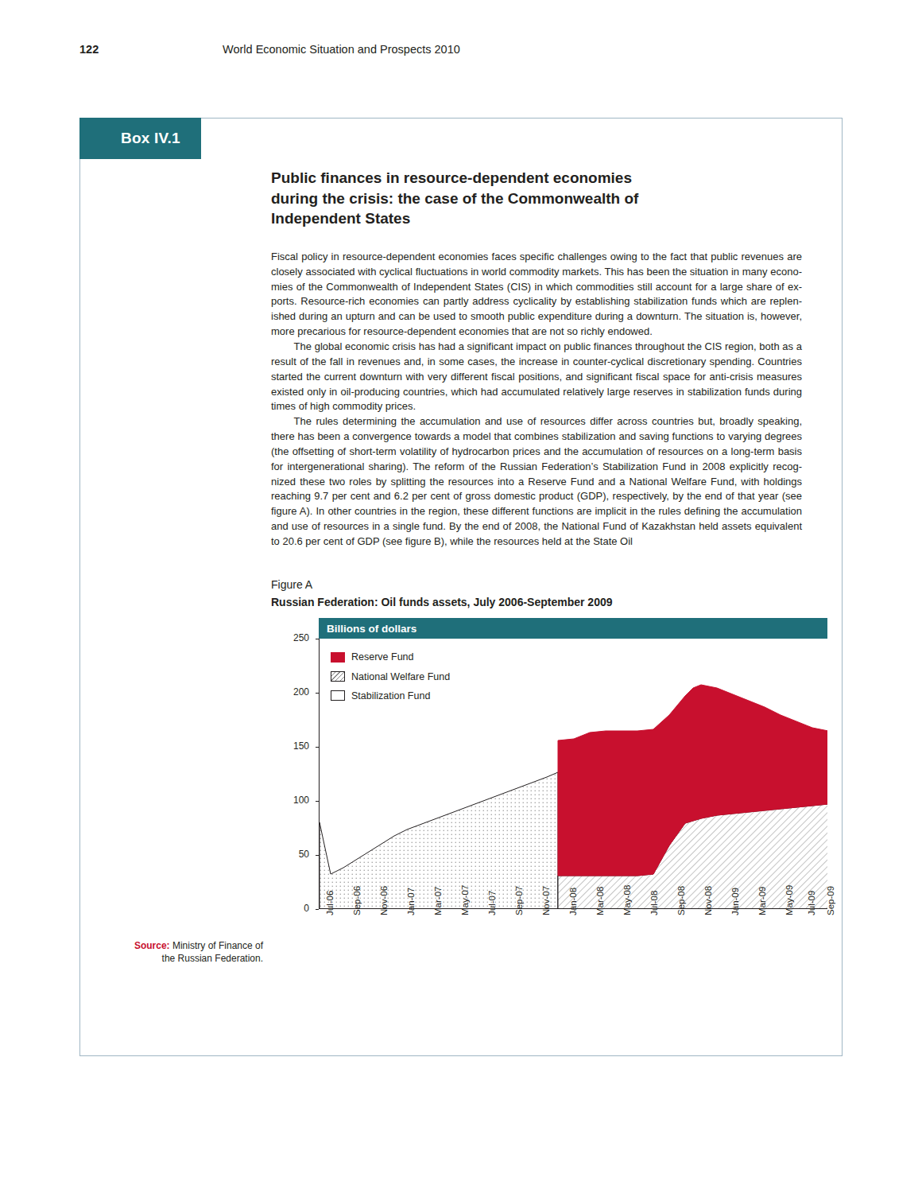122 World Economic Situation and Prospects 2010
Box IV.1
Public finances in resource-dependent economies
during the crisis: the case of the Commonwealth of
Independent States
Fiscal policy in resource-dependent economies faces specific challenges owing to the fact that public revenues are closely associated with cyclical fluctuations in world commodity markets. This has been the situation in many economies of the Commonwealth of Independent States (CIS) in which commodities still account for a large share of exports. Resource-rich economies can partly address cyclicality by establishing stabilization funds which are replenished during an upturn and can be used to smooth public expenditure during a downturn. The situation is, however, more precarious for resource-dependent economies that are not so richly endowed.
The global economic crisis has had a significant impact on public finances throughout the CIS region, both as a result of the fall in revenues and, in some cases, the increase in counter-cyclical discretionary spending. Countries started the current downturn with very different fiscal positions, and significant fiscal space for anti-crisis measures existed only in oil-producing countries, which had accumulated relatively large reserves in stabilization funds during times of high commodity prices.
The rules determining the accumulation and use of resources differ across countries but, broadly speaking, there has been a convergence towards a model that combines stabilization and saving functions to varying degrees (the offsetting of short-term volatility of hydrocarbon prices and the accumulation of resources on a long-term basis for intergenerational sharing). The reform of the Russian Federation’s Stabilization Fund in 2008 explicitly recognized these two roles by splitting the resources into a Reserve Fund and a National Welfare Fund, with holdings reaching 9.7 per cent and 6.2 per cent of gross domestic product (GDP), respectively, by the end of that year (see figure A). In other countries in the region, these different functions are implicit in the rules defining the accumulation and use of resources in a single fund. By the end of 2008, the National Fund of Kazakhstan held assets equivalent to 20.6 per cent of GDP (see figure B), while the resources held at the State Oil
Figure A
Russian Federation: Oil funds assets, July 2006-September 2009
Billions of dollars
250 200 150 100 50 0
Reserve Fund
National Welfare Fund
Stabilization Fund
Jul-06 Sep-06 Nov-06 Jan-07 Mar-07 May-07 Jul-07 Sep-07 Nov-07 Jan-08 Mar-08 May-08 Jul-08 Sep-08 Nov-08 Jan-09 Mar-09 May-09 Jul-09 Sep-09
Source: Ministry of Finance of
the Russian Federation.